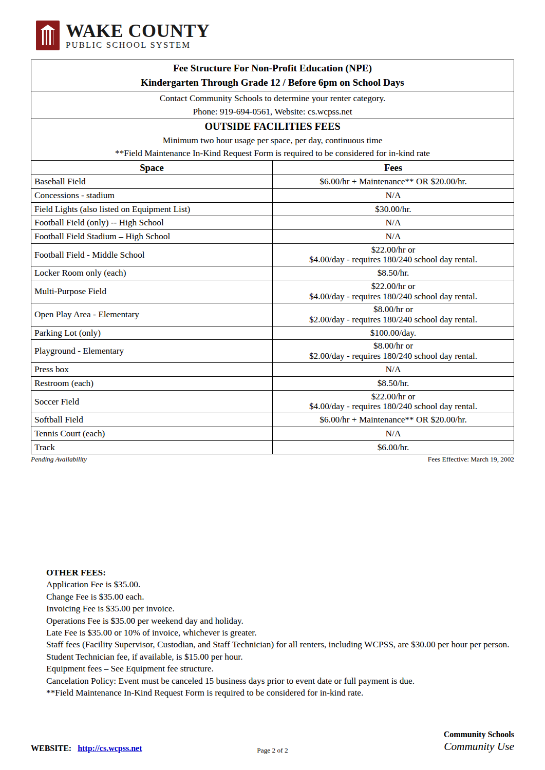WAKE COUNTY
PUBLIC SCHOOL SYSTEM
| Fee Structure For Non-Profit Education (NPE) |
| Kindergarten Through Grade 12 / Before 6pm on School Days |
| Contact Community Schools to determine your renter category. |
| Phone: 919-694-0561, Website: cs.wcpss.net |
| OUTSIDE FACILITIES FEES |
| Minimum two hour usage per space, per day, continuous time |
| **Field Maintenance In-Kind Request Form is required to be considered for in-kind rate |
| Space | Fees |
| Baseball Field | $6.00/hr + Maintenance** OR $20.00/hr. |
| Concessions - stadium | N/A |
| Field Lights (also listed on Equipment List) | $30.00/hr. |
| Football Field (only) -- High School | N/A |
| Football Field Stadium – High School | N/A |
| Football Field - Middle School | $22.00/hr or $4.00/day - requires 180/240 school day rental. |
| Locker Room only (each) | $8.50/hr. |
| Multi-Purpose Field | $22.00/hr or $4.00/day - requires 180/240 school day rental. |
| Open Play Area - Elementary | $8.00/hr or $2.00/day - requires 180/240 school day rental. |
| Parking Lot (only) | $100.00/day. |
| Playground - Elementary | $8.00/hr or $2.00/day - requires 180/240 school day rental. |
| Press box | N/A |
| Restroom (each) | $8.50/hr. |
| Soccer Field | $22.00/hr or $4.00/day - requires 180/240 school day rental. |
| Softball Field | $6.00/hr + Maintenance** OR $20.00/hr. |
| Tennis Court (each) | N/A |
| Track | $6.00/hr. |
Pending Availability
Fees Effective: March 19, 2002
OTHER FEES:
Application Fee is $35.00.
Change Fee is $35.00 each.
Invoicing Fee is $35.00 per invoice.
Operations Fee is $35.00 per weekend day and holiday.
Late Fee is $35.00 or 10% of invoice, whichever is greater.
Staff fees (Facility Supervisor, Custodian, and Staff Technician) for all renters, including WCPSS, are $30.00 per hour per person.
Student Technician fee, if available, is $15.00 per hour.
Equipment fees – See Equipment fee structure.
Cancelation Policy: Event must be canceled 15 business days prior to event date or full payment is due.
**Field Maintenance In-Kind Request Form is required to be considered for in-kind rate.
WEBSITE: http://cs.wcpss.net
Community Schools
Community Use
Page 2 of 2